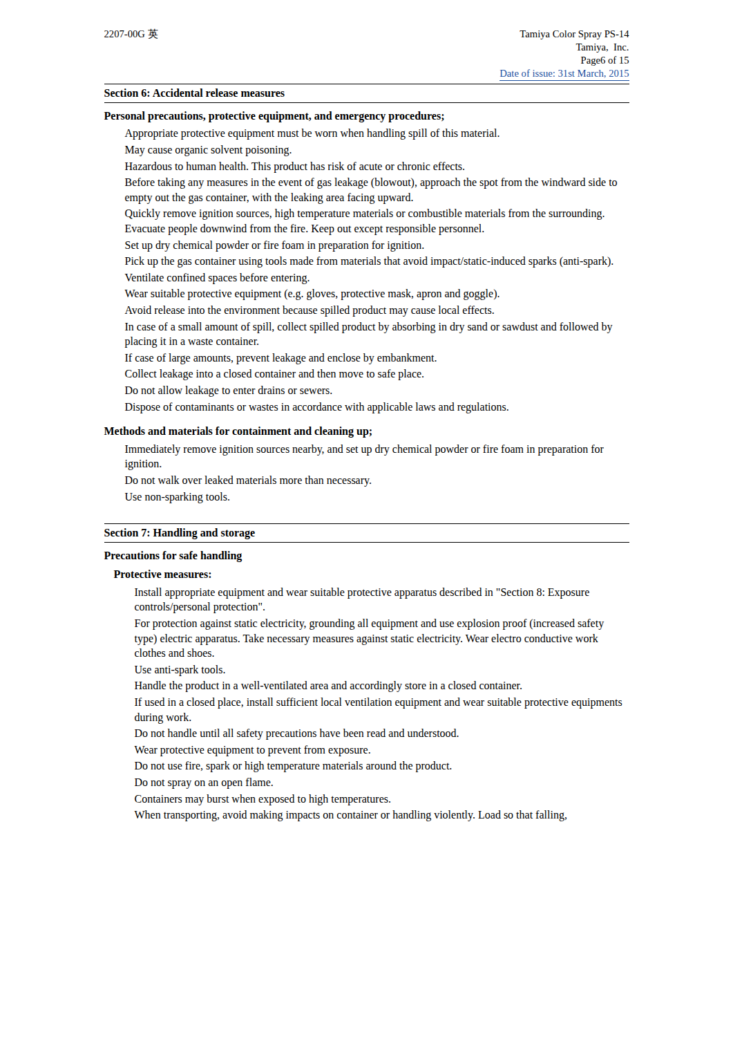2207-00G 英
Tamiya Color Spray PS-14
Tamiya, Inc.
Page6 of 15
Date of issue: 31st March, 2015
Section 6: Accidental release measures
Personal precautions, protective equipment, and emergency procedures;
Appropriate protective equipment must be worn when handling spill of this material.
May cause organic solvent poisoning.
Hazardous to human health. This product has risk of acute or chronic effects.
Before taking any measures in the event of gas leakage (blowout), approach the spot from the windward side to empty out the gas container, with the leaking area facing upward.
Quickly remove ignition sources, high temperature materials or combustible materials from the surrounding. Evacuate people downwind from the fire. Keep out except responsible personnel.
Set up dry chemical powder or fire foam in preparation for ignition.
Pick up the gas container using tools made from materials that avoid impact/static-induced sparks (anti-spark).
Ventilate confined spaces before entering.
Wear suitable protective equipment (e.g. gloves, protective mask, apron and goggle).
Avoid release into the environment because spilled product may cause local effects.
In case of a small amount of spill, collect spilled product by absorbing in dry sand or sawdust and followed by placing it in a waste container.
If case of large amounts, prevent leakage and enclose by embankment.
Collect leakage into a closed container and then move to safe place.
Do not allow leakage to enter drains or sewers.
Dispose of contaminants or wastes in accordance with applicable laws and regulations.
Methods and materials for containment and cleaning up;
Immediately remove ignition sources nearby, and set up dry chemical powder or fire foam in preparation for ignition.
Do not walk over leaked materials more than necessary.
Use non-sparking tools.
Section 7: Handling and storage
Precautions for safe handling
Protective measures:
Install appropriate equipment and wear suitable protective apparatus described in "Section 8: Exposure controls/personal protection".
For protection against static electricity, grounding all equipment and use explosion proof (increased safety type) electric apparatus. Take necessary measures against static electricity. Wear electro conductive work clothes and shoes.
Use anti-spark tools.
Handle the product in a well-ventilated area and accordingly store in a closed container.
If used in a closed place, install sufficient local ventilation equipment and wear suitable protective equipments during work.
Do not handle until all safety precautions have been read and understood.
Wear protective equipment to prevent from exposure.
Do not use fire, spark or high temperature materials around the product.
Do not spray on an open flame.
Containers may burst when exposed to high temperatures.
When transporting, avoid making impacts on container or handling violently. Load so that falling,